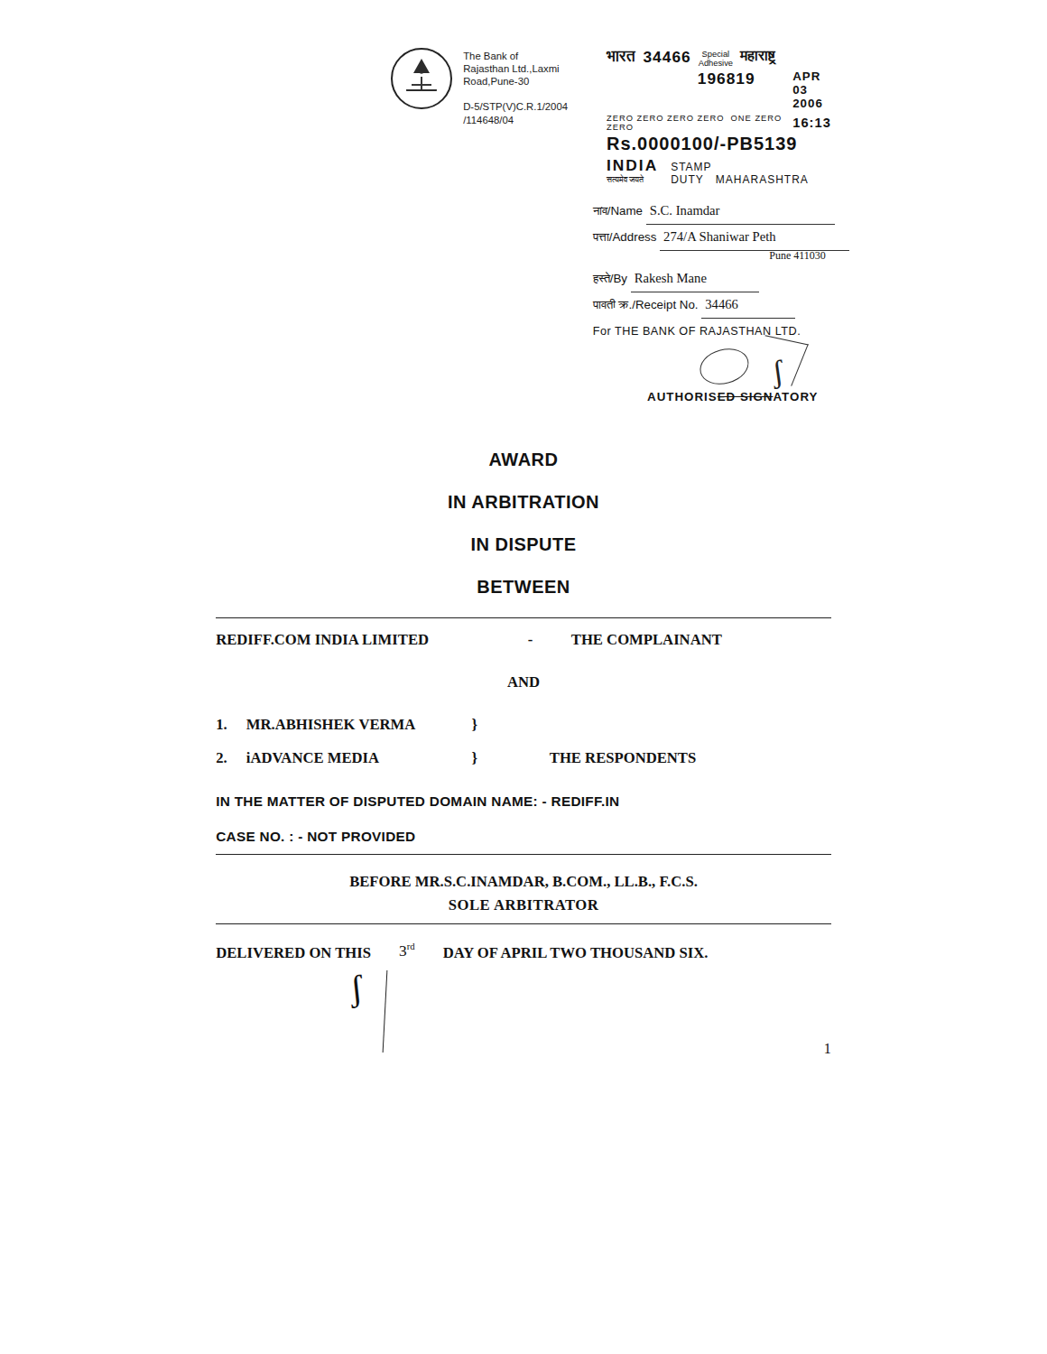The Bank of
Rajasthan Ltd.,Laxmi
Road,Pune-30
D-5/STP(V)C.R.1/2004
/114648/04
भारत 34466 Special
Adhesive महाराष्ट्र
196819 APR 03 2006
ZERO ZERO ZERO ZERO ONE ZERO ZERO 16:13
Rs.0000100/-PB5139
INDIAसत्यमेव जयते STAMP DUTY MAHARASHTRA
नांव/Name S.C. Inamdar
पत्ता/Address 274/A Shaniwar Peth
Pune 411030
हस्ते/By Rakesh Mane
पावती क्र./Receipt No. 34466
For THE BANK OF RAJASTHAN LTD.
ʃ
AUTHORISED SIGNATORY
AWARD
IN ARBITRATION
IN DISPUTE
BETWEEN
REDIFF.COM INDIA LIMITED
-
THE COMPLAINANT
AND
1. MR.ABHISHEK VERMA }
2. iADVANCE MEDIA } THE RESPONDENTS
IN THE MATTER OF DISPUTED DOMAIN NAME: - REDIFF.IN
CASE NO. : - NOT PROVIDED
BEFORE MR.S.C.INAMDAR, B.COM., LL.B., F.C.S.
SOLE ARBITRATOR
DELIVERED ON THIS 3rd DAY OF APRIL TWO THOUSAND SIX.
ʃ
1